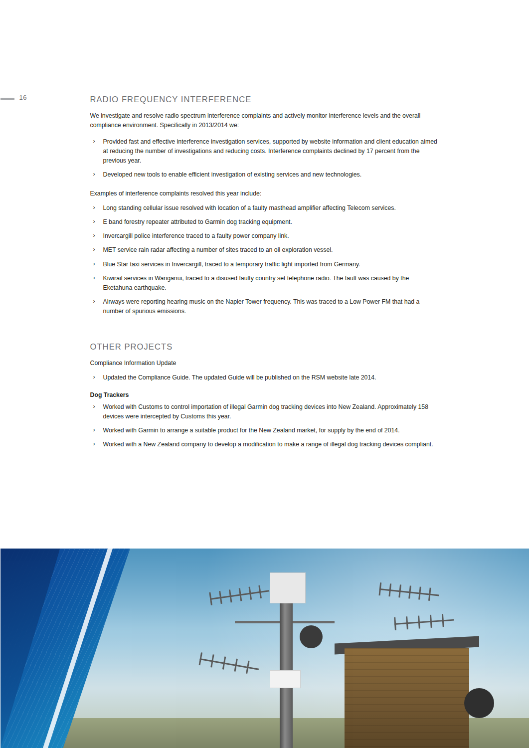16
Radio Frequency Interference
We investigate and resolve radio spectrum interference complaints and actively monitor interference levels and the overall compliance environment. Specifically in 2013/2014 we:
Provided fast and effective interference investigation services, supported by website information and client education aimed at reducing the number of investigations and reducing costs. Interference complaints declined by 17 percent from the previous year.
Developed new tools to enable efficient investigation of existing services and new technologies.
Examples of interference complaints resolved this year include:
Long standing cellular issue resolved with location of a faulty masthead amplifier affecting Telecom services.
E band forestry repeater attributed to Garmin dog tracking equipment.
Invercargill police interference traced to a faulty power company link.
MET service rain radar affecting a number of sites traced to an oil exploration vessel.
Blue Star taxi services in Invercargill, traced to a temporary traffic light imported from Germany.
Kiwirail services in Wanganui, traced to a disused faulty country set telephone radio. The fault was caused by the Eketahuna earthquake.
Airways were reporting hearing music on the Napier Tower frequency. This was traced to a Low Power FM that had a number of spurious emissions.
Other Projects
Compliance Information Update
Updated the Compliance Guide. The updated Guide will be published on the RSM website late 2014.
Dog Trackers
Worked with Customs to control importation of illegal Garmin dog tracking devices into New Zealand. Approximately 158 devices were intercepted by Customs this year.
Worked with Garmin to arrange a suitable product for the New Zealand market, for supply by the end of 2014.
Worked with a New Zealand company to develop a modification to make a range of illegal dog tracking devices compliant.